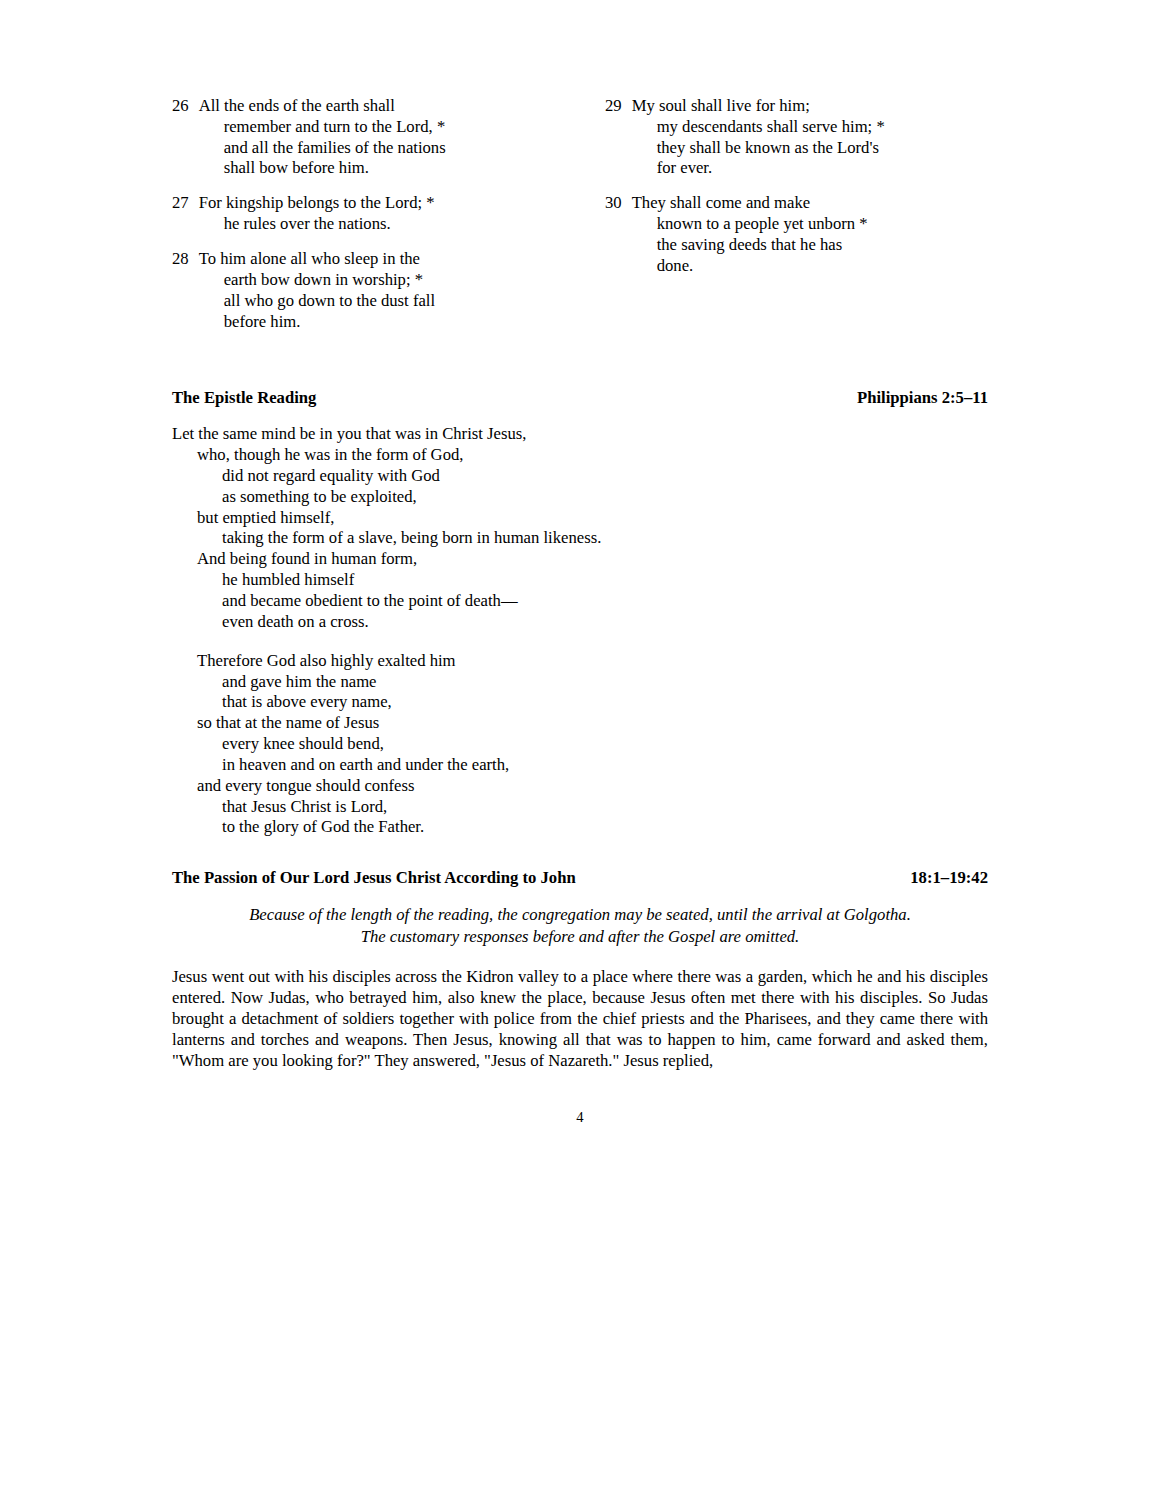26 All the ends of the earth shall remember and turn to the Lord, * and all the families of the nations shall bow before him.
27 For kingship belongs to the Lord; * he rules over the nations.
28 To him alone all who sleep in the earth bow down in worship; * all who go down to the dust fall before him.
29 My soul shall live for him; my descendants shall serve him; * they shall be known as the Lord's for ever.
30 They shall come and make known to a people yet unborn * the saving deeds that he has done.
The Epistle Reading Philippians 2:5–11
Let the same mind be in you that was in Christ Jesus,
who, though he was in the form of God,
did not regard equality with God
as something to be exploited,
but emptied himself,
taking the form of a slave, being born in human likeness.
And being found in human form,
he humbled himself
and became obedient to the point of death—
even death on a cross.
Therefore God also highly exalted him
and gave him the name
that is above every name,
so that at the name of Jesus
every knee should bend,
in heaven and on earth and under the earth,
and every tongue should confess
that Jesus Christ is Lord,
to the glory of God the Father.
The Passion of Our Lord Jesus Christ According to John 18:1–19:42
Because of the length of the reading, the congregation may be seated, until the arrival at Golgotha.
The customary responses before and after the Gospel are omitted.
Jesus went out with his disciples across the Kidron valley to a place where there was a garden, which he and his disciples entered. Now Judas, who betrayed him, also knew the place, because Jesus often met there with his disciples. So Judas brought a detachment of soldiers together with police from the chief priests and the Pharisees, and they came there with lanterns and torches and weapons. Then Jesus, knowing all that was to happen to him, came forward and asked them, "Whom are you looking for?" They answered, "Jesus of Nazareth." Jesus replied,
4